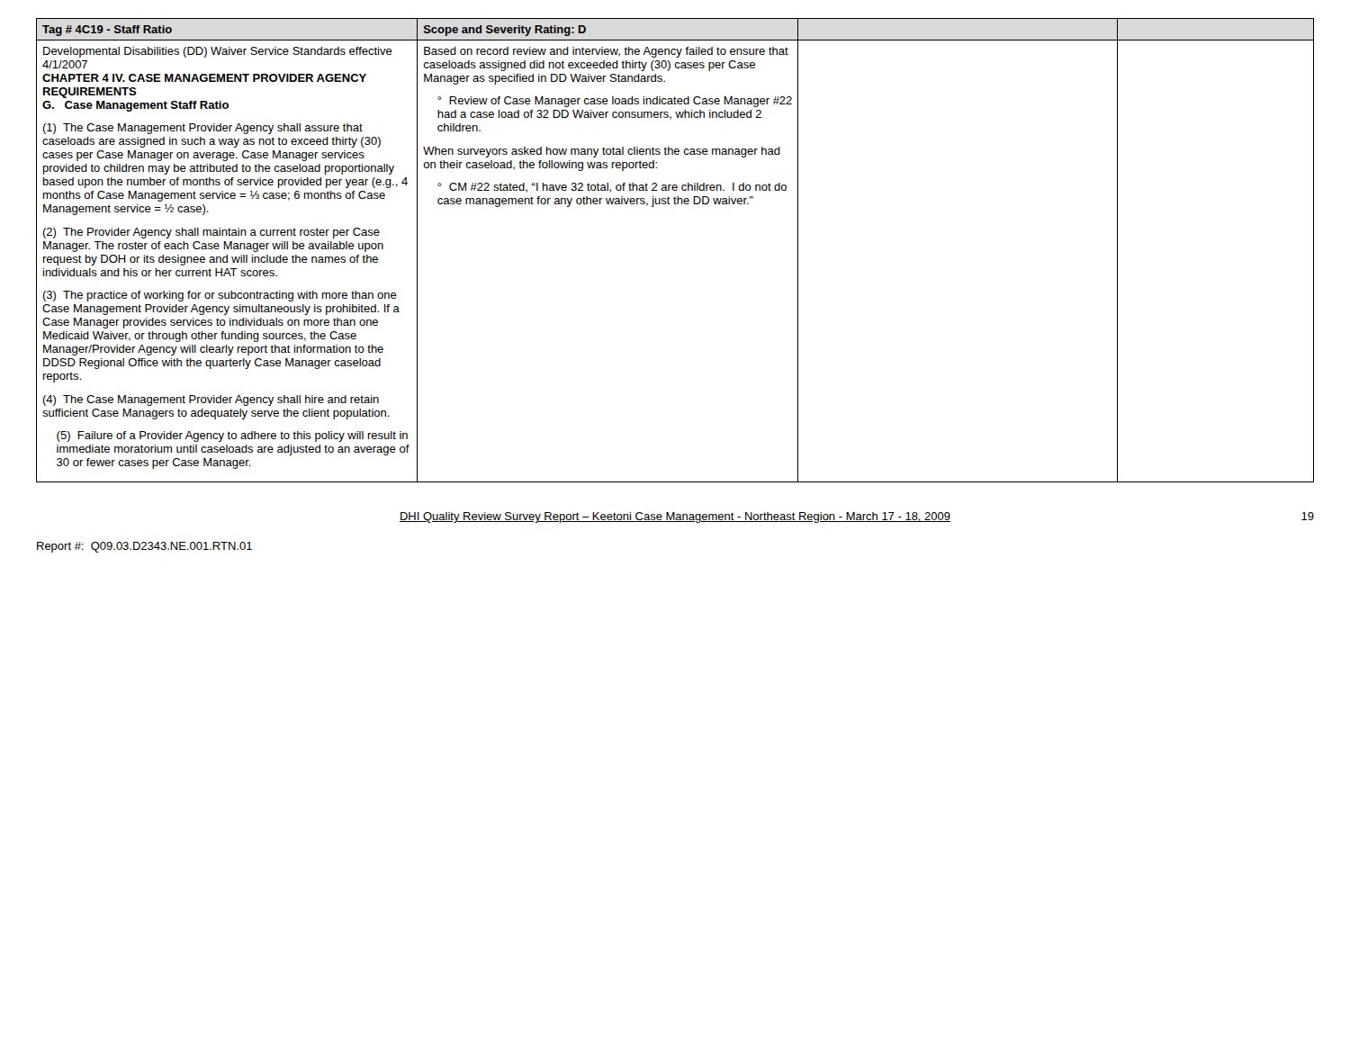| Tag # 4C19 - Staff Ratio | Scope and Severity Rating: D | | |
| --- | --- | --- | --- |
| Developmental Disabilities (DD) Waiver Service Standards effective 4/1/2007 CHAPTER 4 IV. CASE MANAGEMENT PROVIDER AGENCY REQUIREMENTS G. Case Management Staff Ratio (1) The Case Management Provider Agency shall assure that caseloads are assigned in such a way as not to exceed thirty (30) cases per Case Manager on average. Case Manager services provided to children may be attributed to the caseload proportionally based upon the number of months of service provided per year (e.g., 4 months of Case Management service = ⅓ case; 6 months of Case Management service = ½ case). (2) The Provider Agency shall maintain a current roster per Case Manager. The roster of each Case Manager will be available upon request by DOH or its designee and will include the names of the individuals and his or her current HAT scores. (3) The practice of working for or subcontracting with more than one Case Management Provider Agency simultaneously is prohibited. If a Case Manager provides services to individuals on more than one Medicaid Waiver, or through other funding sources, the Case Manager/Provider Agency will clearly report that information to the DDSD Regional Office with the quarterly Case Manager caseload reports. (4) The Case Management Provider Agency shall hire and retain sufficient Case Managers to adequately serve the client population. (5) Failure of a Provider Agency to adhere to this policy will result in immediate moratorium until caseloads are adjusted to an average of 30 or fewer cases per Case Manager. | Based on record review and interview, the Agency failed to ensure that caseloads assigned did not exceeded thirty (30) cases per Case Manager as specified in DD Waiver Standards. ° Review of Case Manager case loads indicated Case Manager #22 had a case load of 32 DD Waiver consumers, which included 2 children. When surveyors asked how many total clients the case manager had on their caseload, the following was reported: ° CM #22 stated, “I have 32 total, of that 2 are children. I do not do case management for any other waivers, just the DD waiver.” | | |
DHI Quality Review Survey Report – Keetoni Case Management - Northeast Region - March 17 - 18, 2009
19
Report #: Q09.03.D2343.NE.001.RTN.01